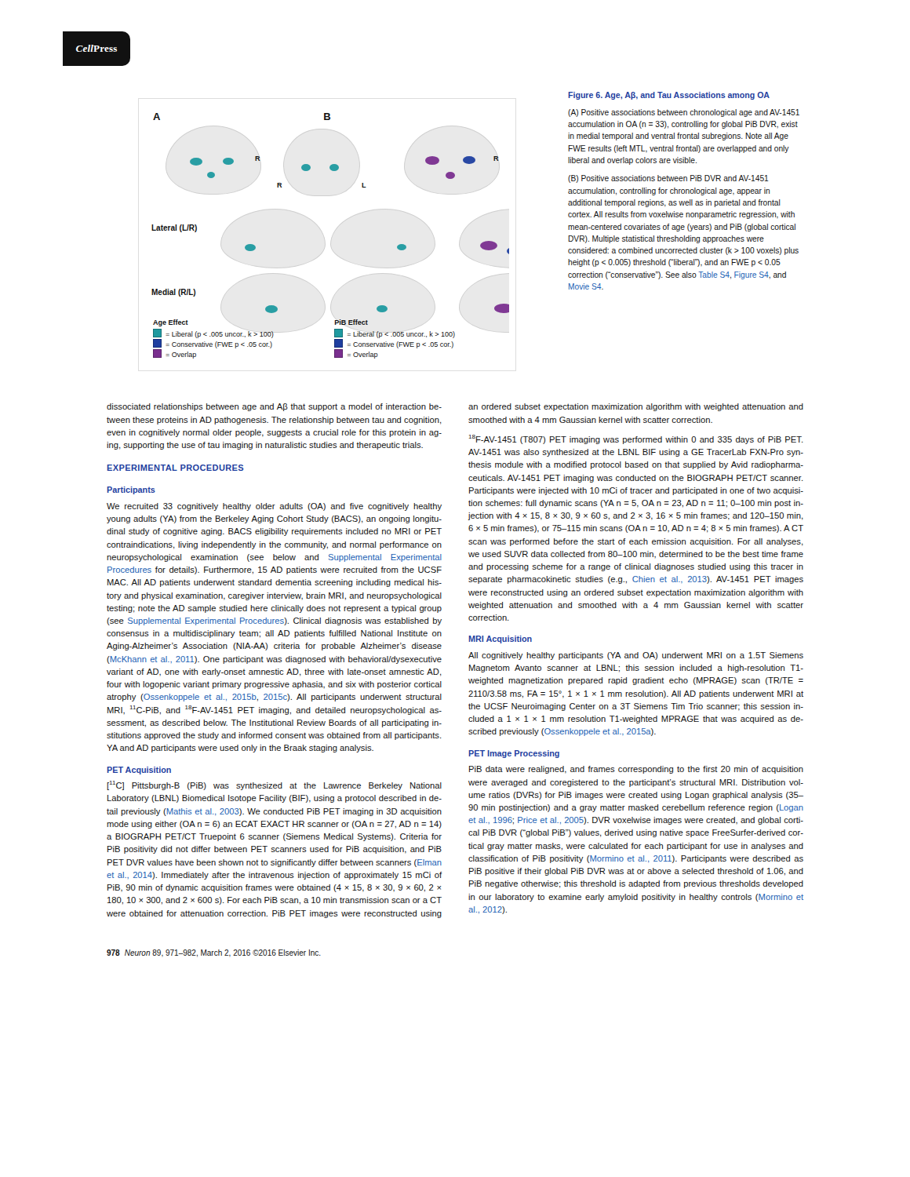Cell Press
A
B
R
R
L
R
R
L
Lateral (L/R)
Medial (R/L)
Age Effect
= Liberal (p < .005 uncor., k > 100)
= Conservative (FWE p < .05 cor.)
= Overlap
PiB Effect
= Liberal (p < .005 uncor., k > 100)
= Conservative (FWE p < .05 cor.)
= Overlap
Figure 6. Age, Aβ, and Tau Associations among OA
(A) Positive associations between chronological age and AV-1451 accumulation in OA (n = 33), controlling for global PiB DVR, exist in medial temporal and ventral frontal subregions. Note all Age FWE results (left MTL, ventral frontal) are overlapped and only liberal and overlap colors are visible.
(B) Positive associations between PiB DVR and AV-1451 accumulation, controlling for chronological age, appear in additional temporal regions, as well as in parietal and frontal cortex. All results from voxelwise nonparametric regression, with mean-centered covariates of age (years) and PiB (global cortical DVR). Multiple statistical thresholding approaches were considered: a combined uncorrected cluster (k > 100 voxels) plus height (p < 0.005) threshold (“liberal”), and an FWE p < 0.05 correction (“conservative”). See also Table S4, Figure S4, and Movie S4.
dissociated relationships between age and Aβ that support a model of interaction between these proteins in AD pathogenesis. The relationship between tau and cognition, even in cognitively normal older people, suggests a crucial role for this protein in aging, supporting the use of tau imaging in naturalistic studies and therapeutic trials.
Experimental Procedures
Participants
We recruited 33 cognitively healthy older adults (OA) and five cognitively healthy young adults (YA) from the Berkeley Aging Cohort Study (BACS), an ongoing longitudinal study of cognitive aging. BACS eligibility requirements included no MRI or PET contraindications, living independently in the community, and normal performance on neuropsychological examination (see below and Supplemental Experimental Procedures for details). Furthermore, 15 AD patients were recruited from the UCSF MAC. All AD patients underwent standard dementia screening including medical history and physical examination, caregiver interview, brain MRI, and neuropsychological testing; note the AD sample studied here clinically does not represent a typical group (see Supplemental Experimental Procedures). Clinical diagnosis was established by consensus in a multidisciplinary team; all AD patients fulfilled National Institute on Aging-Alzheimer’s Association (NIA-AA) criteria for probable Alzheimer’s disease (McKhann et al., 2011). One participant was diagnosed with behavioral/dysexecutive variant of AD, one with early-onset amnestic AD, three with late-onset amnestic AD, four with logopenic variant primary progressive aphasia, and six with posterior cortical atrophy (Ossenkoppele et al., 2015b, 2015c). All participants underwent structural MRI, 11C-PiB, and 18F-AV-1451 PET imaging, and detailed neuropsychological assessment, as described below. The Institutional Review Boards of all participating institutions approved the study and informed consent was obtained from all participants. YA and AD participants were used only in the Braak staging analysis.
PET Acquisition
[11C] Pittsburgh-B (PiB) was synthesized at the Lawrence Berkeley National Laboratory (LBNL) Biomedical Isotope Facility (BIF), using a protocol described in detail previously (Mathis et al., 2003). We conducted PiB PET imaging in 3D acquisition mode using either (OA n = 6) an ECAT EXACT HR scanner or (OA n = 27, AD n = 14) a BIOGRAPH PET/CT Truepoint 6 scanner (Siemens Medical Systems). Criteria for PiB positivity did not differ between PET scanners used for PiB acquisition, and PiB PET DVR values have been shown not to significantly differ between scanners (Elman et al., 2014). Immediately after the intravenous injection of approximately 15 mCi of PiB, 90 min of dynamic acquisition frames were obtained (4 × 15, 8 × 30, 9 × 60, 2 × 180, 10 × 300, and 2 × 600 s). For each PiB scan, a 10 min transmission scan or a CT were obtained for attenuation correction. PiB PET images were reconstructed using an ordered subset expectation maximization algorithm with weighted attenuation and smoothed with a 4 mm Gaussian kernel with scatter correction.
18F-AV-1451 (T807) PET imaging was performed within 0 and 335 days of PiB PET. AV-1451 was also synthesized at the LBNL BIF using a GE TracerLab FXN-Pro synthesis module with a modified protocol based on that supplied by Avid radiopharmaceuticals. AV-1451 PET imaging was conducted on the BIOGRAPH PET/CT scanner. Participants were injected with 10 mCi of tracer and participated in one of two acquisition schemes: full dynamic scans (YA n = 5, OA n = 23, AD n = 11; 0–100 min post injection with 4 × 15, 8 × 30, 9 × 60 s, and 2 × 3, 16 × 5 min frames; and 120–150 min, 6 × 5 min frames), or 75–115 min scans (OA n = 10, AD n = 4; 8 × 5 min frames). A CT scan was performed before the start of each emission acquisition. For all analyses, we used SUVR data collected from 80–100 min, determined to be the best time frame and processing scheme for a range of clinical diagnoses studied using this tracer in separate pharmacokinetic studies (e.g., Chien et al., 2013). AV-1451 PET images were reconstructed using an ordered subset expectation maximization algorithm with weighted attenuation and smoothed with a 4 mm Gaussian kernel with scatter correction.
MRI Acquisition
All cognitively healthy participants (YA and OA) underwent MRI on a 1.5T Siemens Magnetom Avanto scanner at LBNL; this session included a high-resolution T1-weighted magnetization prepared rapid gradient echo (MPRAGE) scan (TR/TE = 2110/3.58 ms, FA = 15°, 1 × 1 × 1 mm resolution). All AD patients underwent MRI at the UCSF Neuroimaging Center on a 3T Siemens Tim Trio scanner; this session included a 1 × 1 × 1 mm resolution T1-weighted MPRAGE that was acquired as described previously (Ossenkoppele et al., 2015a).
PET Image Processing
PiB data were realigned, and frames corresponding to the first 20 min of acquisition were averaged and coregistered to the participant’s structural MRI. Distribution volume ratios (DVRs) for PiB images were created using Logan graphical analysis (35–90 min postinjection) and a gray matter masked cerebellum reference region (Logan et al., 1996; Price et al., 2005). DVR voxelwise images were created, and global cortical PiB DVR (“global PiB”) values, derived using native space FreeSurfer-derived cortical gray matter masks, were calculated for each participant for use in analyses and classification of PiB positivity (Mormino et al., 2011). Participants were described as PiB positive if their global PiB DVR was at or above a selected threshold of 1.06, and PiB negative otherwise; this threshold is adapted from previous thresholds developed in our laboratory to examine early amyloid positivity in healthy controls (Mormino et al., 2012).
978 Neuron 89, 971–982, March 2, 2016 ©2016 Elsevier Inc.